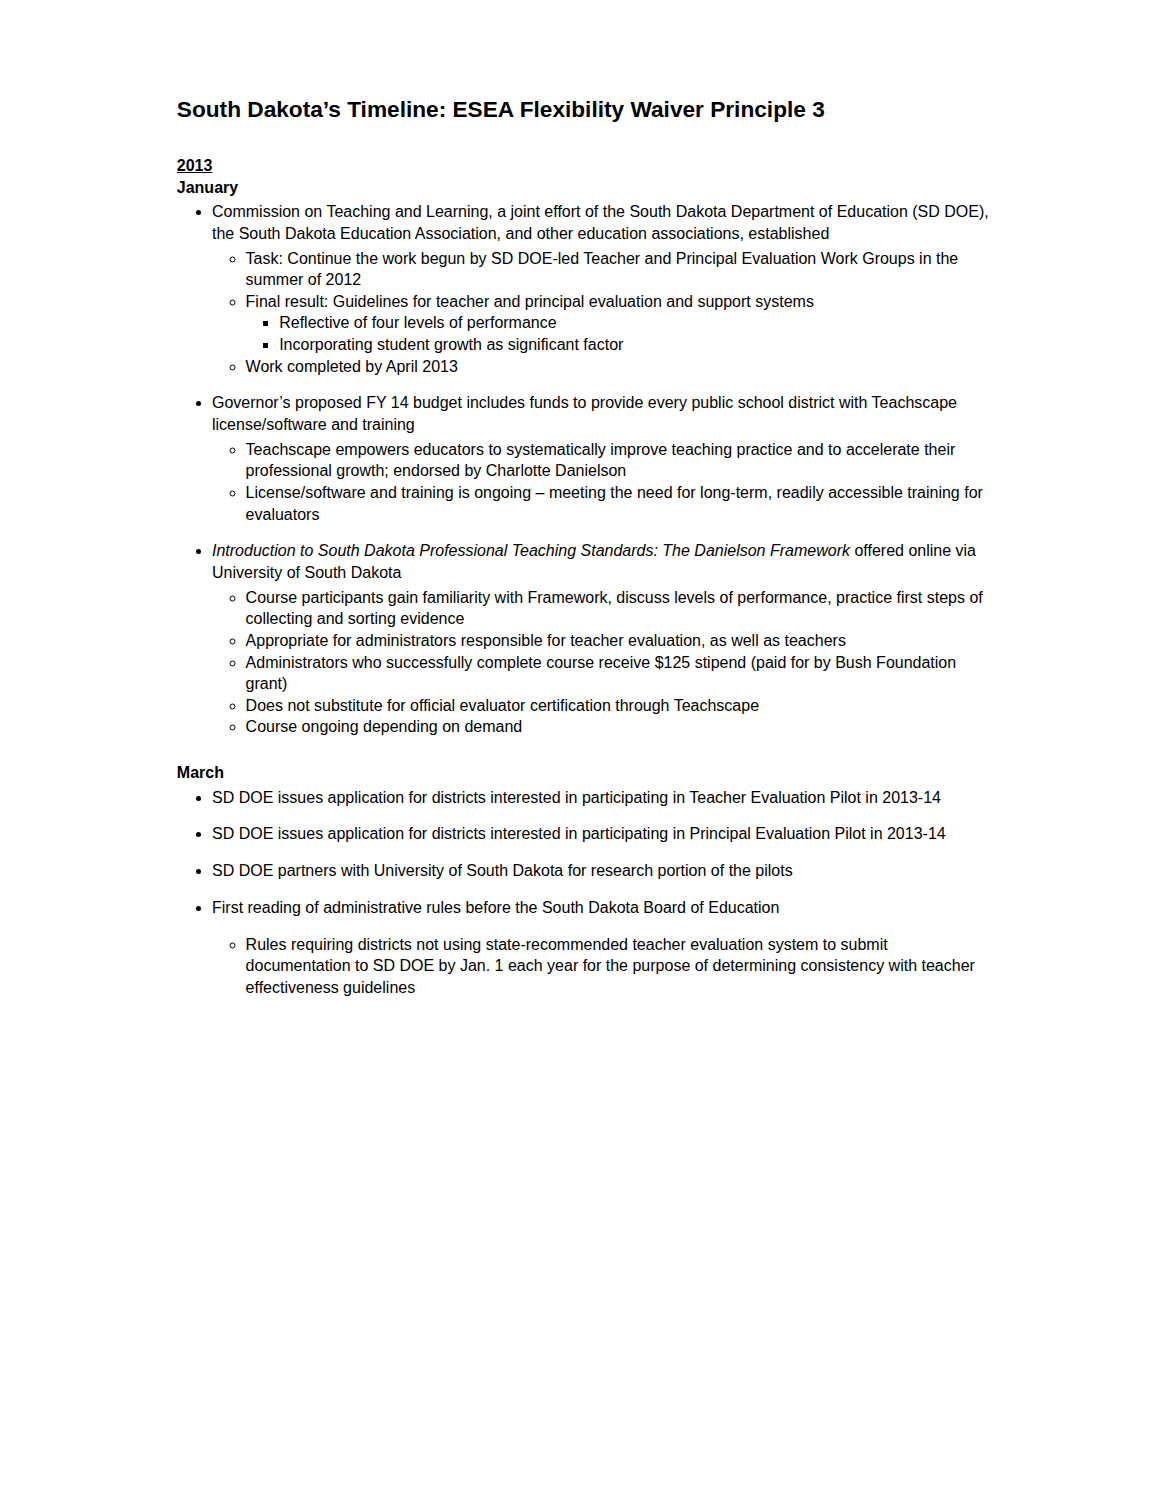South Dakota’s Timeline: ESEA Flexibility Waiver Principle 3
2013
January
Commission on Teaching and Learning, a joint effort of the South Dakota Department of Education (SD DOE), the South Dakota Education Association, and other education associations, established
Task: Continue the work begun by SD DOE-led Teacher and Principal Evaluation Work Groups in the summer of 2012
Final result: Guidelines for teacher and principal evaluation and support systems
Reflective of four levels of performance
Incorporating student growth as significant factor
Work completed by April 2013
Governor’s proposed FY 14 budget includes funds to provide every public school district with Teachscape license/software and training
Teachscape empowers educators to systematically improve teaching practice and to accelerate their professional growth; endorsed by Charlotte Danielson
License/software and training is ongoing – meeting the need for long-term, readily accessible training for evaluators
Introduction to South Dakota Professional Teaching Standards: The Danielson Framework offered online via University of South Dakota
Course participants gain familiarity with Framework, discuss levels of performance, practice first steps of collecting and sorting evidence
Appropriate for administrators responsible for teacher evaluation, as well as teachers
Administrators who successfully complete course receive $125 stipend (paid for by Bush Foundation grant)
Does not substitute for official evaluator certification through Teachscape
Course ongoing depending on demand
March
SD DOE issues application for districts interested in participating in Teacher Evaluation Pilot in 2013-14
SD DOE issues application for districts interested in participating in Principal Evaluation Pilot in 2013-14
SD DOE partners with University of South Dakota for research portion of the pilots
First reading of administrative rules before the South Dakota Board of Education
Rules requiring districts not using state-recommended teacher evaluation system to submit documentation to SD DOE by Jan. 1 each year for the purpose of determining consistency with teacher effectiveness guidelines